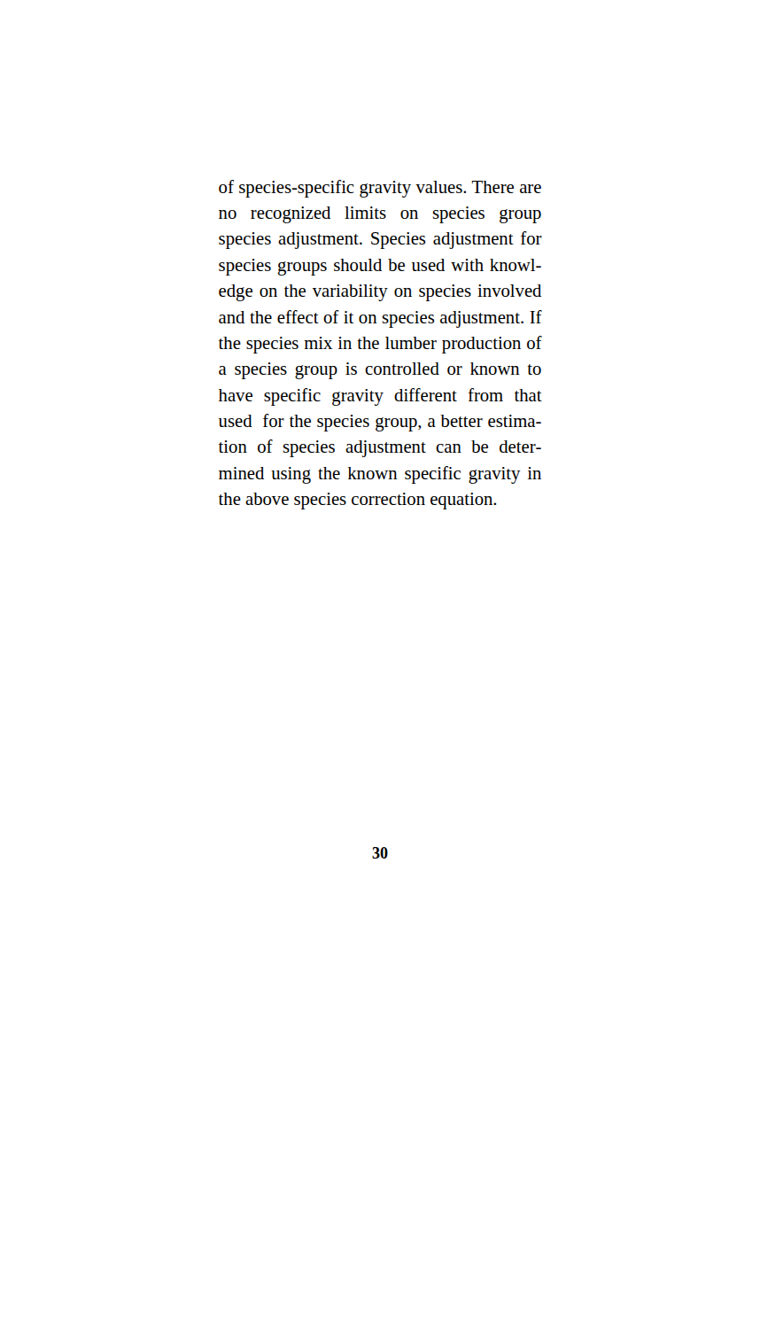of species-specific gravity values. There are no recognized limits on species group species adjustment. Species adjustment for species groups should be used with knowledge on the variability on species involved and the effect of it on species adjustment. If the species mix in the lumber production of a species group is controlled or known to have specific gravity different from that used for the species group, a better estimation of species adjustment can be determined using the known specific gravity in the above species correction equation.
30